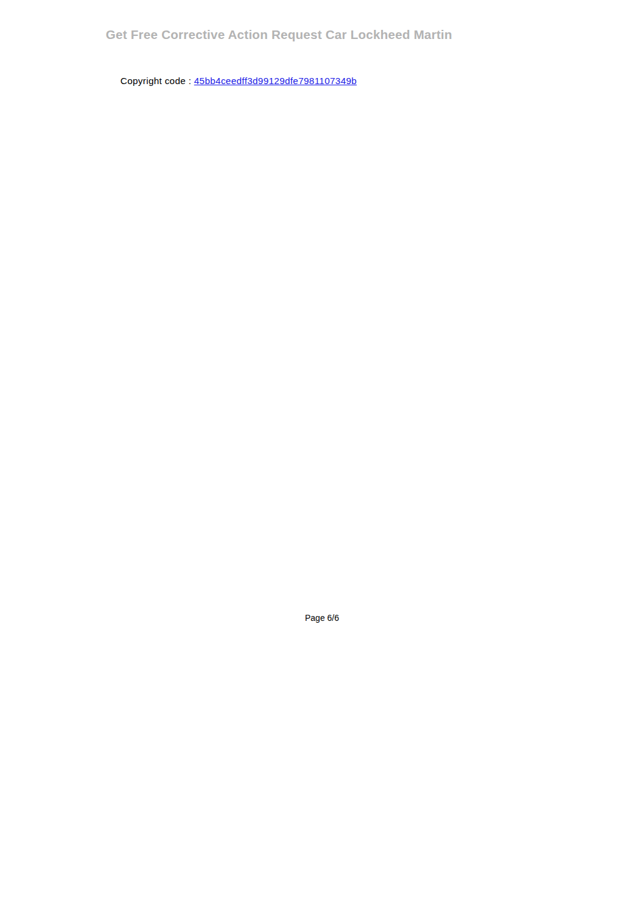Get Free Corrective Action Request Car Lockheed Martin
Copyright code : 45bb4ceedff3d99129dfe7981107349b
Page 6/6